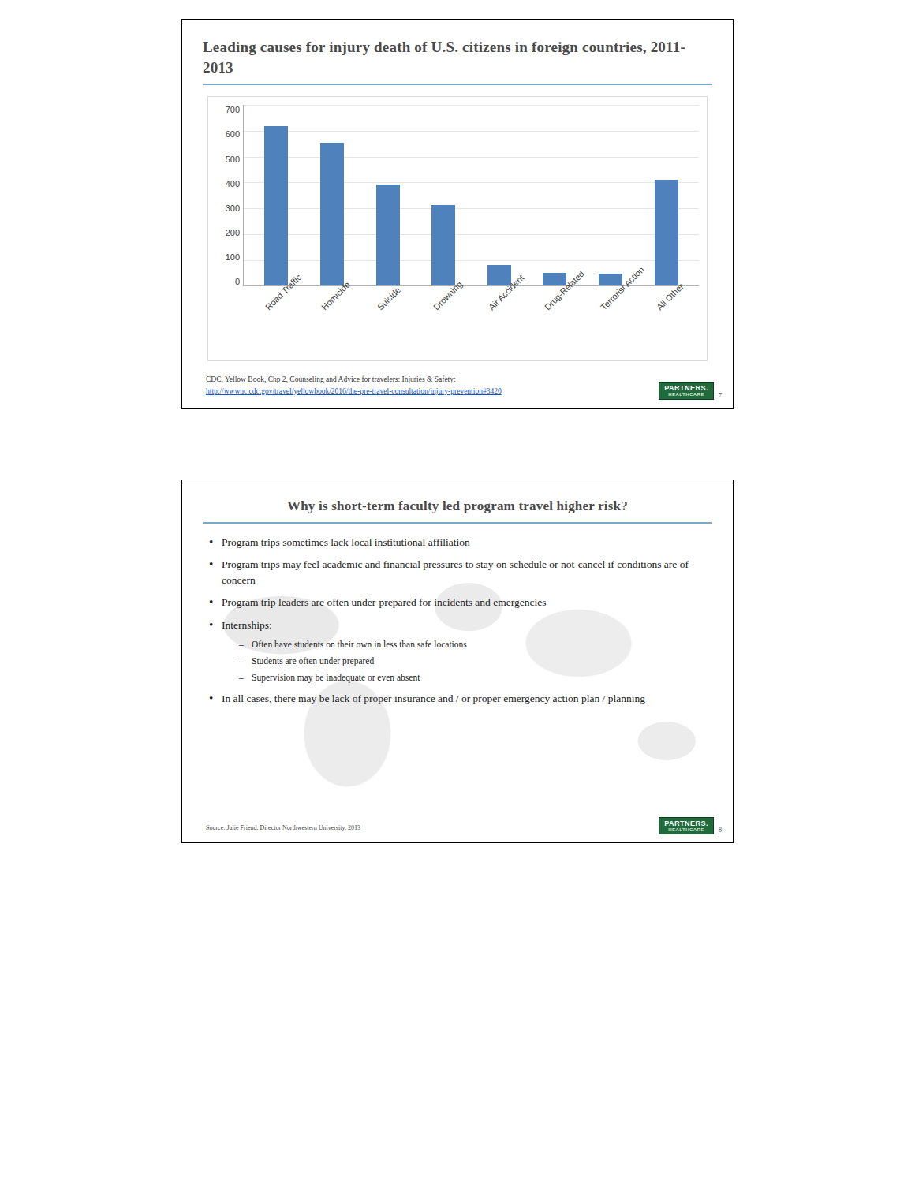Leading causes for injury death of U.S. citizens in foreign countries, 2011-2013
700 600 500 400 300 200 100 0
Road Traffic Homicide Suicide Drowning Air Accident Drug-Related Terrorist Action All Other
CDC, Yellow Book, Chp 2, Counseling and Advice for travelers: Injuries & Safety:
http://wwwnc.cdc.gov/travel/yellowbook/2016/the-pre-travel-consultation/injury-prevention#3420
PARTNERS.
HEALTHCARE
7
Why is short-term faculty led program travel higher risk?
Program trips sometimes lack local institutional affiliation
Program trips may feel academic and financial pressures to stay on schedule or not-cancel if conditions are of concern
Program trip leaders are often under-prepared for incidents and emergencies
Internships:
Often have students on their own in less than safe locations
Students are often under prepared
Supervision may be inadequate or even absent
In all cases, there may be lack of proper insurance and / or proper emergency action plan / planning
Source: Julie Friend, Director Northwestern University, 2013
PARTNERS.
HEALTHCARE
8